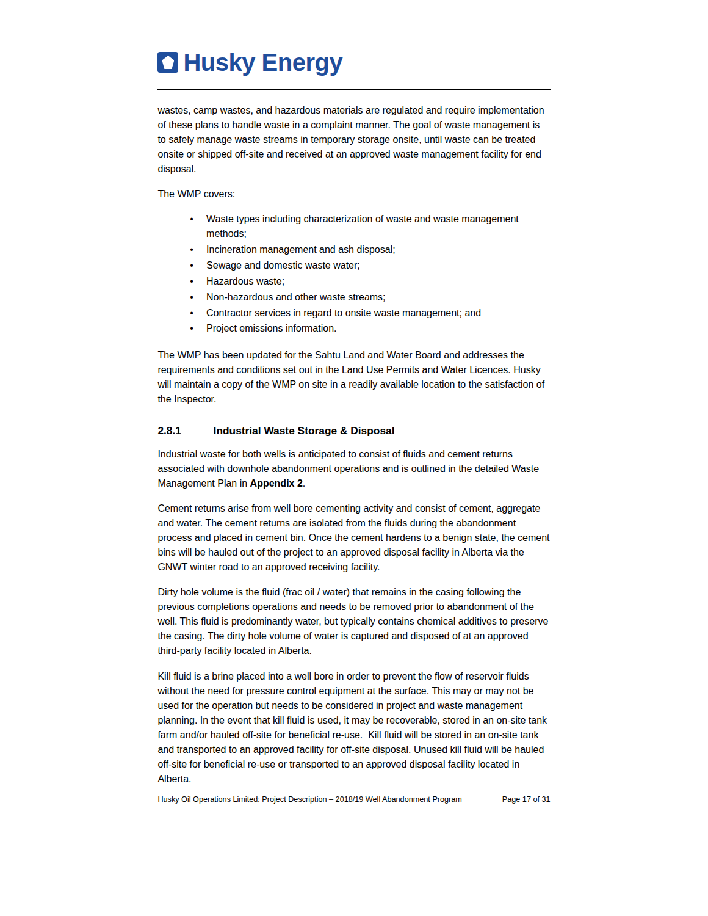Husky Energy
wastes, camp wastes, and hazardous materials are regulated and require implementation of these plans to handle waste in a complaint manner. The goal of waste management is to safely manage waste streams in temporary storage onsite, until waste can be treated onsite or shipped off-site and received at an approved waste management facility for end disposal.
The WMP covers:
Waste types including characterization of waste and waste management methods;
Incineration management and ash disposal;
Sewage and domestic waste water;
Hazardous waste;
Non-hazardous and other waste streams;
Contractor services in regard to onsite waste management; and
Project emissions information.
The WMP has been updated for the Sahtu Land and Water Board and addresses the requirements and conditions set out in the Land Use Permits and Water Licences. Husky will maintain a copy of the WMP on site in a readily available location to the satisfaction of the Inspector.
2.8.1 Industrial Waste Storage & Disposal
Industrial waste for both wells is anticipated to consist of fluids and cement returns associated with downhole abandonment operations and is outlined in the detailed Waste Management Plan in Appendix 2.
Cement returns arise from well bore cementing activity and consist of cement, aggregate and water. The cement returns are isolated from the fluids during the abandonment process and placed in cement bin. Once the cement hardens to a benign state, the cement bins will be hauled out of the project to an approved disposal facility in Alberta via the GNWT winter road to an approved receiving facility.
Dirty hole volume is the fluid (frac oil / water) that remains in the casing following the previous completions operations and needs to be removed prior to abandonment of the well. This fluid is predominantly water, but typically contains chemical additives to preserve the casing. The dirty hole volume of water is captured and disposed of at an approved third-party facility located in Alberta.
Kill fluid is a brine placed into a well bore in order to prevent the flow of reservoir fluids without the need for pressure control equipment at the surface. This may or may not be used for the operation but needs to be considered in project and waste management planning. In the event that kill fluid is used, it may be recoverable, stored in an on-site tank farm and/or hauled off-site for beneficial re-use. Kill fluid will be stored in an on-site tank and transported to an approved facility for off-site disposal. Unused kill fluid will be hauled off-site for beneficial re-use or transported to an approved disposal facility located in Alberta.
Husky Oil Operations Limited: Project Description – 2018/19 Well Abandonment Program Page 17 of 31